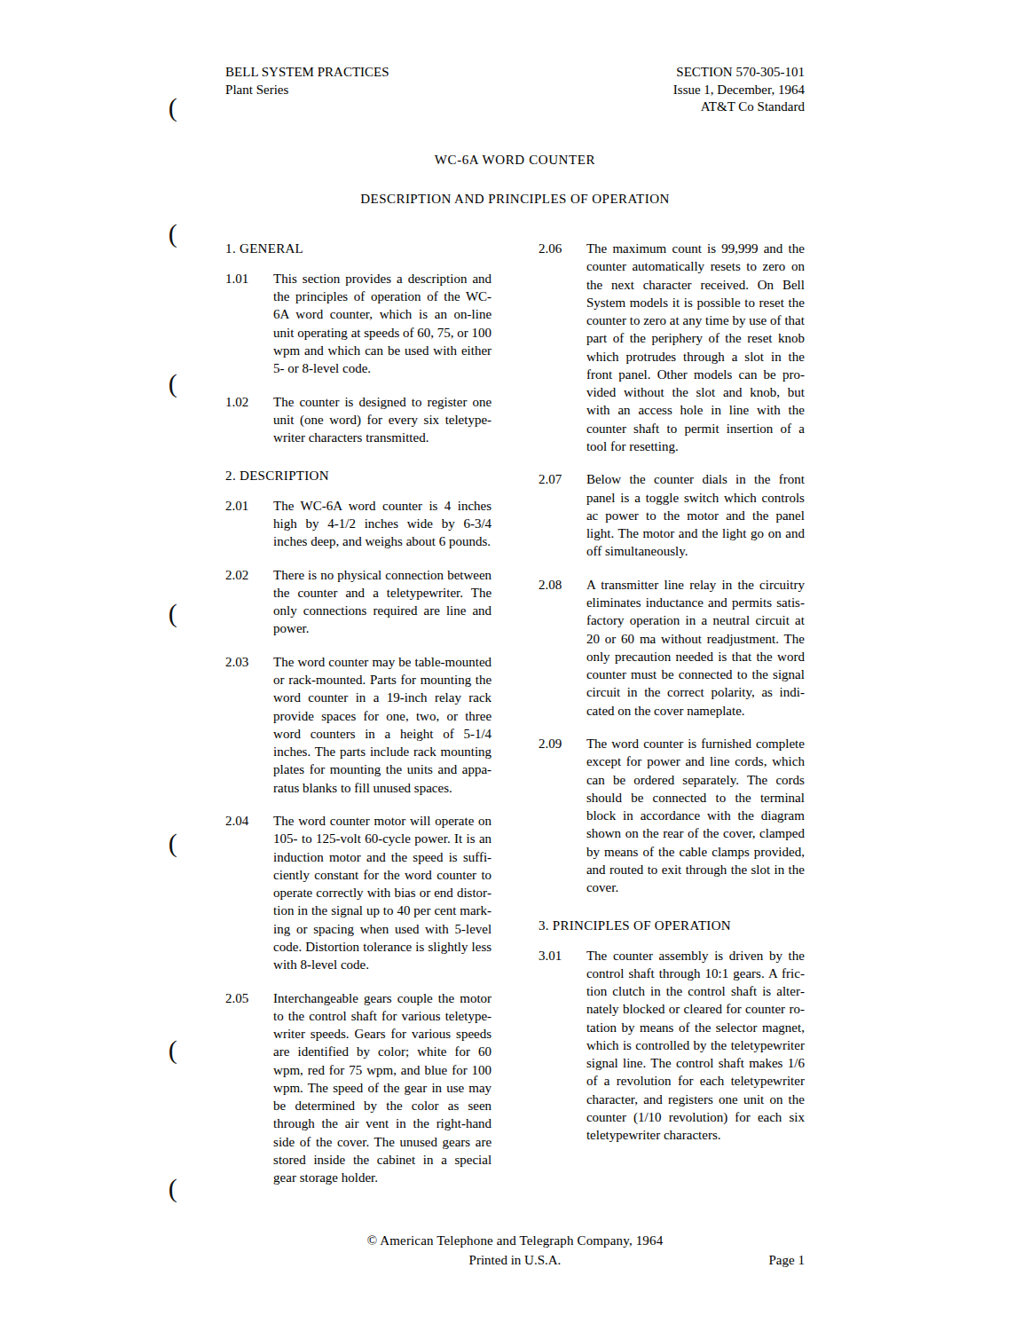( ( ( ( ( ( (
BELL SYSTEM PRACTICES
Plant Series
SECTION 570-305-101
Issue 1, December, 1964
AT&T Co Standard
WC-6A WORD COUNTER
DESCRIPTION AND PRINCIPLES OF OPERATION
1. GENERAL
1.01 This section provides a description and the principles of operation of the WC-6A word counter, which is an on-line unit operating at speeds of 60, 75, or 100 wpm and which can be used with either 5- or 8-level code.
1.02 The counter is designed to register one unit (one word) for every six teletypewriter characters transmitted.
2. DESCRIPTION
2.01 The WC-6A word counter is 4 inches high by 4-1/2 inches wide by 6-3/4 inches deep, and weighs about 6 pounds.
2.02 There is no physical connection between the counter and a teletypewriter. The only connections required are line and power.
2.03 The word counter may be table-mounted or rack-mounted. Parts for mounting the word counter in a 19-inch relay rack provide spaces for one, two, or three word counters in a height of 5-1/4 inches. The parts include rack mounting plates for mounting the units and apparatus blanks to fill unused spaces.
2.04 The word counter motor will operate on 105- to 125-volt 60-cycle power. It is an induction motor and the speed is sufficiently constant for the word counter to operate correctly with bias or end distortion in the signal up to 40 per cent marking or spacing when used with 5-level code. Distortion tolerance is slightly less with 8-level code.
2.05 Interchangeable gears couple the motor to the control shaft for various teletypewriter speeds. Gears for various speeds are identified by color; white for 60 wpm, red for 75 wpm, and blue for 100 wpm. The speed of the gear in use may be determined by the color as seen through the air vent in the right-hand side of the cover. The unused gears are stored inside the cabinet in a special gear storage holder.
2.06 The maximum count is 99,999 and the counter automatically resets to zero on the next character received. On Bell System models it is possible to reset the counter to zero at any time by use of that part of the periphery of the reset knob which protrudes through a slot in the front panel. Other models can be provided without the slot and knob, but with an access hole in line with the counter shaft to permit insertion of a tool for resetting.
2.07 Below the counter dials in the front panel is a toggle switch which controls ac power to the motor and the panel light. The motor and the light go on and off simultaneously.
2.08 A transmitter line relay in the circuitry eliminates inductance and permits satisfactory operation in a neutral circuit at 20 or 60 ma without readjustment. The only precaution needed is that the word counter must be connected to the signal circuit in the correct polarity, as indicated on the cover nameplate.
2.09 The word counter is furnished complete except for power and line cords, which can be ordered separately. The cords should be connected to the terminal block in accordance with the diagram shown on the rear of the cover, clamped by means of the cable clamps provided, and routed to exit through the slot in the cover.
3. PRINCIPLES OF OPERATION
3.01 The counter assembly is driven by the control shaft through 10:1 gears. A friction clutch in the control shaft is alternately blocked or cleared for counter rotation by means of the selector magnet, which is controlled by the teletypewriter signal line. The control shaft makes 1/6 of a revolution for each teletypewriter character, and registers one unit on the counter (1/10 revolution) for each six teletypewriter characters.
© American Telephone and Telegraph Company, 1964
Printed in U.S.A.
Page 1